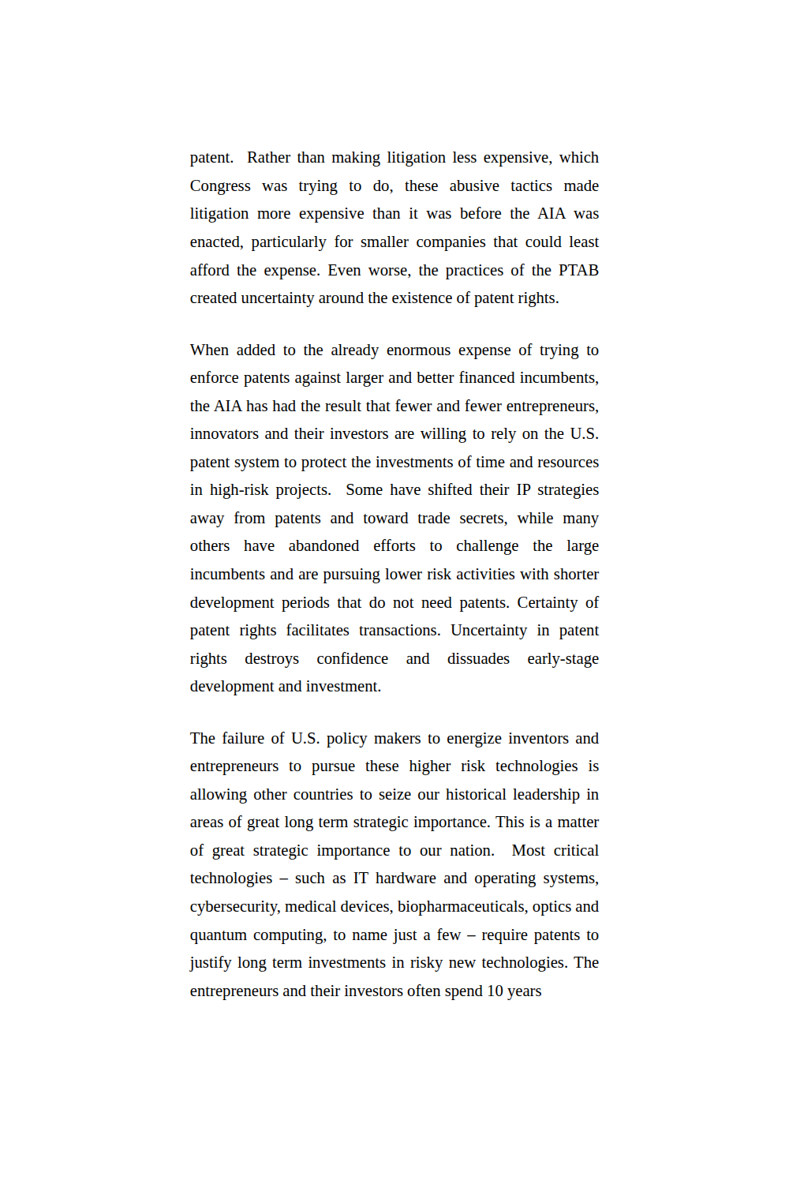patent. Rather than making litigation less expensive, which Congress was trying to do, these abusive tactics made litigation more expensive than it was before the AIA was enacted, particularly for smaller companies that could least afford the expense. Even worse, the practices of the PTAB created uncertainty around the existence of patent rights.
When added to the already enormous expense of trying to enforce patents against larger and better financed incumbents, the AIA has had the result that fewer and fewer entrepreneurs, innovators and their investors are willing to rely on the U.S. patent system to protect the investments of time and resources in high-risk projects. Some have shifted their IP strategies away from patents and toward trade secrets, while many others have abandoned efforts to challenge the large incumbents and are pursuing lower risk activities with shorter development periods that do not need patents. Certainty of patent rights facilitates transactions. Uncertainty in patent rights destroys confidence and dissuades early-stage development and investment.
The failure of U.S. policy makers to energize inventors and entrepreneurs to pursue these higher risk technologies is allowing other countries to seize our historical leadership in areas of great long term strategic importance. This is a matter of great strategic importance to our nation. Most critical technologies – such as IT hardware and operating systems, cybersecurity, medical devices, biopharmaceuticals, optics and quantum computing, to name just a few – require patents to justify long term investments in risky new technologies. The entrepreneurs and their investors often spend 10 years